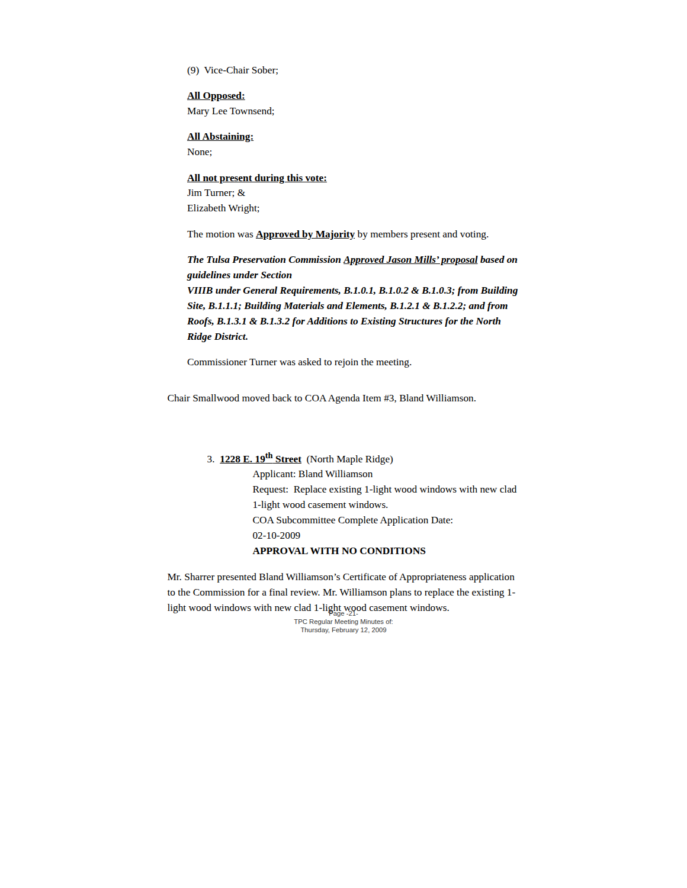(9) Vice-Chair Sober;
All Opposed:
Mary Lee Townsend;
All Abstaining:
None;
All not present during this vote:
Jim Turner; &
Elizabeth Wright;
The motion was Approved by Majority by members present and voting.
The Tulsa Preservation Commission Approved Jason Mills’ proposal based on guidelines under Section
VIIIB under General Requirements, B.1.0.1, B.1.0.2 & B.1.0.3; from Building Site, B.1.1.1; Building Materials and Elements, B.1.2.1 & B.1.2.2; and from Roofs, B.1.3.1 & B.1.3.2 for Additions to Existing Structures for the North Ridge District.
Commissioner Turner was asked to rejoin the meeting.
Chair Smallwood moved back to COA Agenda Item #3, Bland Williamson.
3. 1228 E. 19th Street (North Maple Ridge)
Applicant: Bland Williamson
Request: Replace existing 1-light wood windows with new clad 1-light wood casement windows.
COA Subcommittee Complete Application Date:
02-10-2009
APPROVAL WITH NO CONDITIONS
Mr. Sharrer presented Bland Williamson’s Certificate of Appropriateness application to the Commission for a final review. Mr. Williamson plans to replace the existing 1-light wood windows with new clad 1-light wood casement windows.
Page -21-
TPC Regular Meeting Minutes of:
Thursday, February 12, 2009